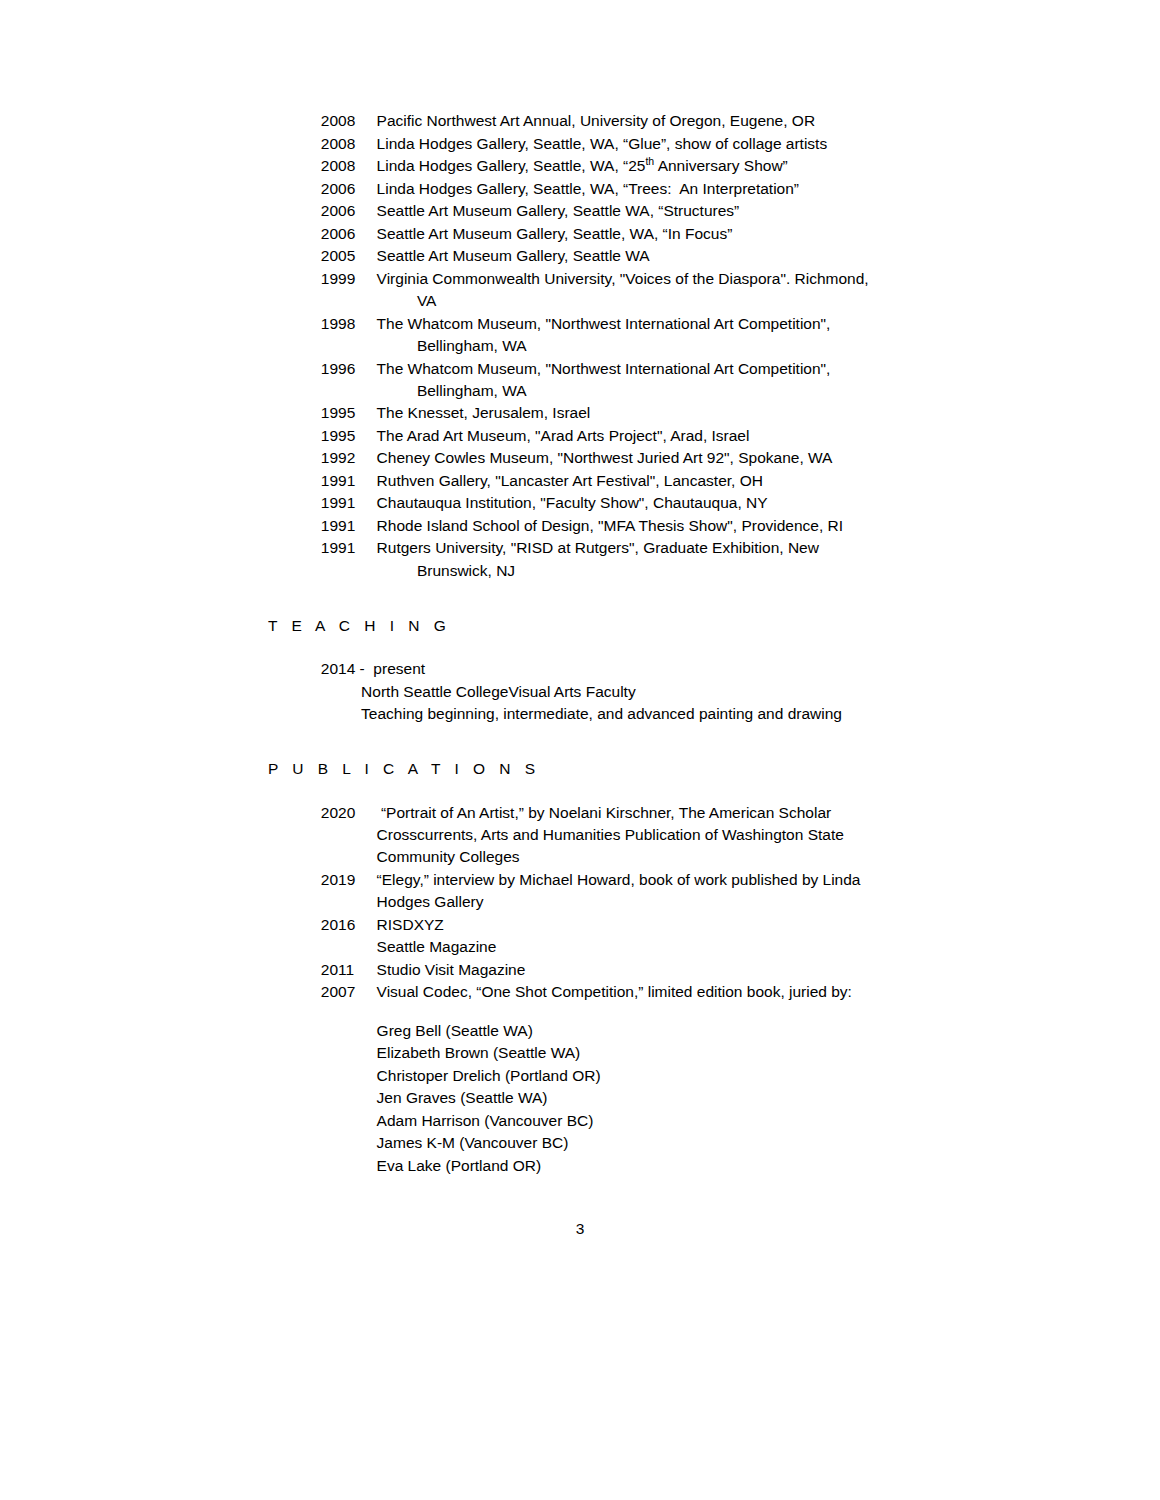2008 Pacific Northwest Art Annual, University of Oregon, Eugene, OR
2008 Linda Hodges Gallery, Seattle, WA, “Glue”, show of collage artists
2008 Linda Hodges Gallery, Seattle, WA, “25th Anniversary Show”
2006 Linda Hodges Gallery, Seattle, WA, “Trees: An Interpretation”
2006 Seattle Art Museum Gallery, Seattle WA, “Structures”
2006 Seattle Art Museum Gallery, Seattle, WA, “In Focus”
2005 Seattle Art Museum Gallery, Seattle WA
1999 Virginia Commonwealth University, "Voices of the Diaspora". Richmond,VA
1998 The Whatcom Museum, "Northwest International Art Competition",Bellingham, WA
1996 The Whatcom Museum, "Northwest International Art Competition",Bellingham, WA
1995 The Knesset, Jerusalem, Israel
1995 The Arad Art Museum, "Arad Arts Project", Arad, Israel
1992 Cheney Cowles Museum, "Northwest Juried Art 92", Spokane, WA
1991 Ruthven Gallery, "Lancaster Art Festival", Lancaster, OH
1991 Chautauqua Institution, "Faculty Show", Chautauqua, NY
1991 Rhode Island School of Design, "MFA Thesis Show", Providence, RI
1991 Rutgers University, "RISD at Rutgers", Graduate Exhibition, NewBrunswick, NJ
T E A C H I N G
2014 - present
North Seattle CollegeVisual Arts Faculty
Teaching beginning, intermediate, and advanced painting and drawing
P U B L I C A T I O N S
2020 “Portrait of An Artist,” by Noelani Kirschner, The American ScholarCrosscurrents, Arts and Humanities Publication of Washington State Community Colleges
2019“Elegy,” interview by Michael Howard, book of work published by LindaHodges Gallery
2016 RISDXYZSeattle Magazine
2011 Studio Visit Magazine
2007 Visual Codec, “One Shot Competition,” limited edition book, juried by:
Greg Bell (Seattle WA)
Elizabeth Brown (Seattle WA)
Christoper Drelich (Portland OR)
Jen Graves (Seattle WA)
Adam Harrison (Vancouver BC)
James K-M (Vancouver BC)
Eva Lake (Portland OR)
3